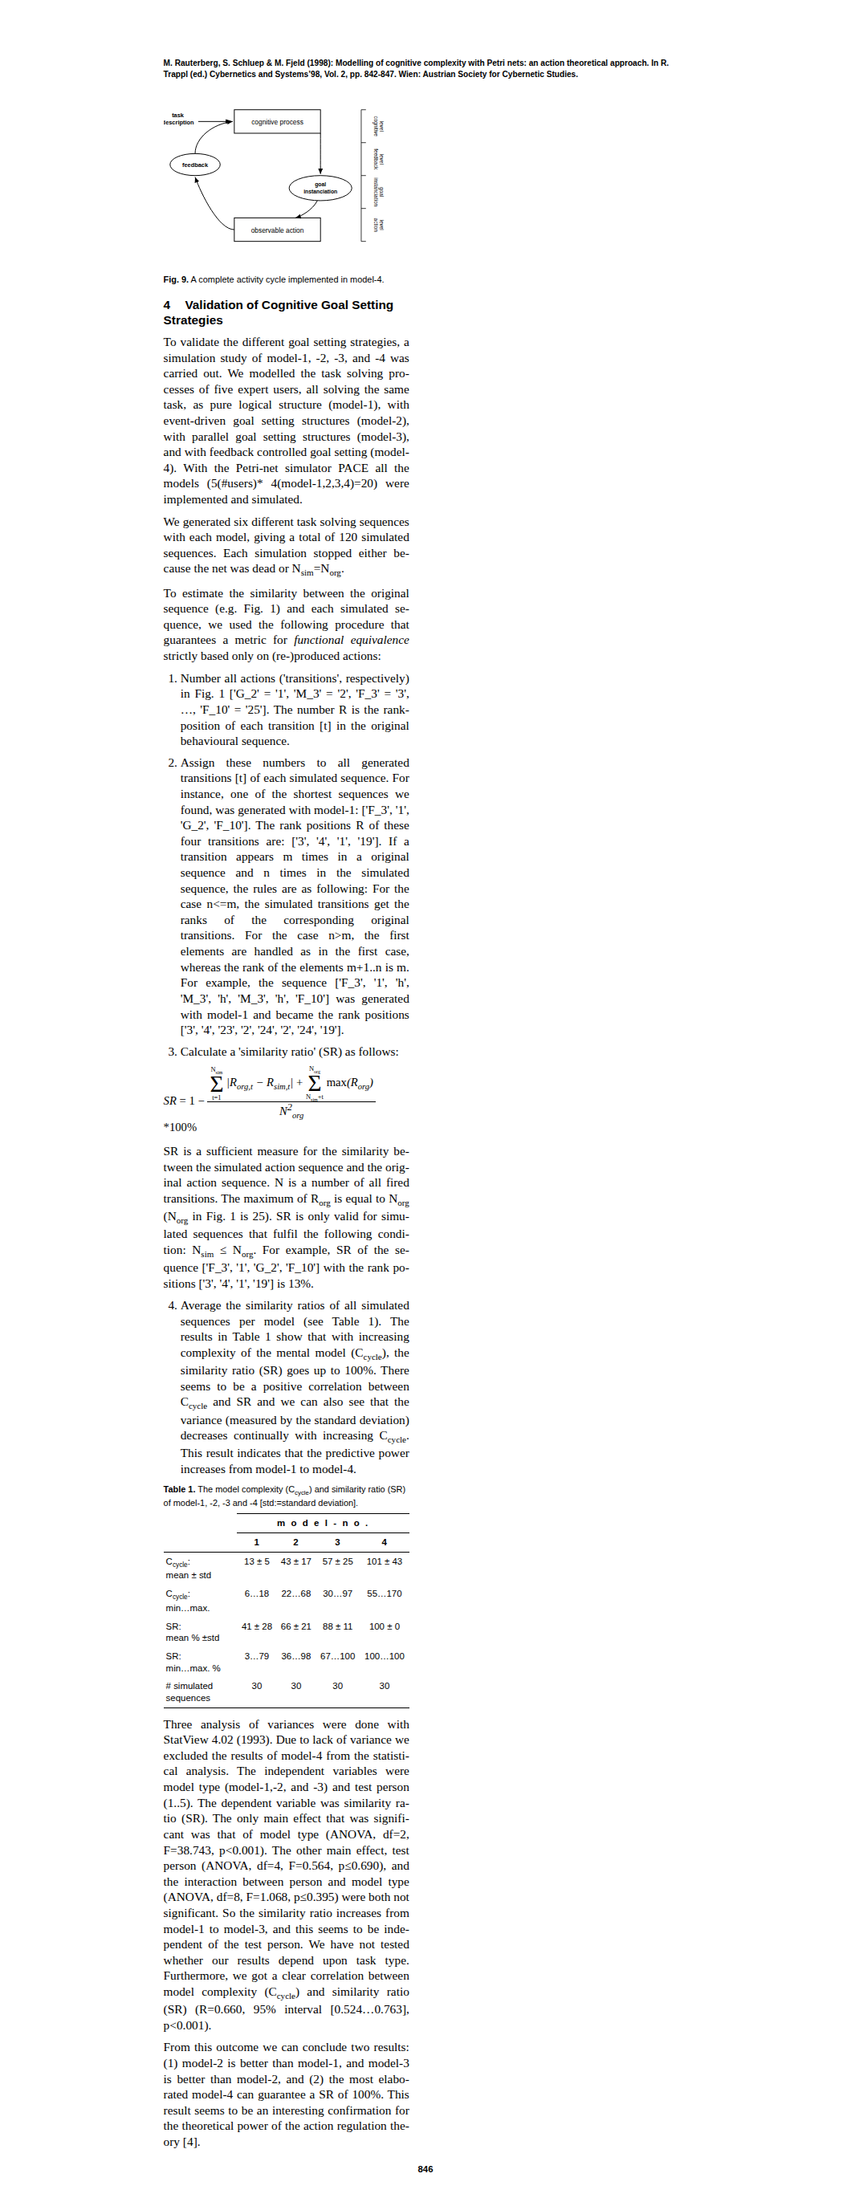M. Rauterberg, S. Schluep & M. Fjeld (1998): Modelling of cognitive complexity with Petri nets: an action theoretical approach. In R. Trappl (ed.) Cybernetics and Systems’98, Vol. 2, pp. 842-847. Wien: Austrian Society for Cybernetic Studies.
task description cognitive process feedback goal instanciation observable action cognitive level feedback level instanciation goal action level
Fig. 9. A complete activity cycle implemented in model-4.
4 Validation of Cognitive Goal Setting Strategies
To validate the different goal setting strategies, a simulation study of model-1, -2, -3, and -4 was carried out. We modelled the task solving processes of five expert users, all solving the same task, as pure logical structure (model-1), with event-driven goal setting structures (model-2), with parallel goal setting structures (model-3), and with feedback controlled goal setting (model-4). With the Petri-net simulator PACE all the models (5(#users)* 4(model-1,2,3,4)=20) were implemented and simulated.
We generated six different task solving sequences with each model, giving a total of 120 simulated sequences. Each simulation stopped either because the net was dead or Nsim=Norg.
To estimate the similarity between the original sequence (e.g. Fig. 1) and each simulated sequence, we used the following procedure that guarantees a metric for functional equivalence strictly based only on (re-)produced actions:
Number all actions ('transitions', respectively) in Fig. 1 ['G_2' = '1', 'M_3' = '2', 'F_3' = '3', …, 'F_10' = '25']. The number R is the rank-position of each transition [t] in the original behavioural sequence.
Assign these numbers to all generated transitions [t] of each simulated sequence. For instance, one of the shortest sequences we found, was generated with model-1: ['F_3', '1', 'G_2', 'F_10']. The rank positions R of these four transitions are: ['3', '4', '1', '19']. If a transition appears m times in a original sequence and n times in the simulated sequence, the rules are as following: For the case n<=m, the simulated transitions get the ranks of the corresponding original transitions. For the case n>m, the first elements are handled as in the first case, whereas the rank of the elements m+1..n is m. For example, the sequence ['F_3', '1', 'h', 'M_3', 'h', 'M_3', 'h', 'F_10'] was generated with model-1 and became the rank positions ['3', '4', '23', '2', '24', '2', '24', '19'].
Calculate a 'similarity ratio' (SR) as follows:
SR = 1 − Nsim Σt=1 |Rorg,t − Rsim,t| + Norg ΣNsim+t max(Rorg) N2org *100%
SR is a sufficient measure for the similarity between the simulated action sequence and the original action sequence. N is a number of all fired transitions. The maximum of Rorg is equal to Norg (Norg in Fig. 1 is 25). SR is only valid for simulated sequences that fulfil the following condition: Nsim ≤ Norg. For example, SR of the sequence ['F_3', '1', 'G_2', 'F_10'] with the rank positions ['3', '4', '1', '19'] is 13%.
Average the similarity ratios of all simulated sequences per model (see Table 1). The results in Table 1 show that with increasing complexity of the mental model (Ccycle), the similarity ratio (SR) goes up to 100%. There seems to be a positive correlation between Ccycle and SR and we can also see that the variance (measured by the standard deviation) decreases continually with increasing Ccycle. This result indicates that the predictive power increases from model-1 to model-4.
Table 1. The model complexity (Ccycle) and similarity ratio (SR) of model-1, -2, -3 and -4 [std:=standard deviation].
| | m o d e l - n o . |
| --- | --- |
| | 1 | 2 | 3 | 4 |
| C cycle : mean ± std | 13 ± 5 | 43 ± 17 | 57 ± 25 | 101 ± 43 |
| C cycle : min…max. | 6…18 | 22…68 | 30…97 | 55…170 |
| SR: mean % ±std | 41 ± 28 | 66 ± 21 | 88 ± 11 | 100 ± 0 |
| SR: min…max. % | 3…79 | 36…98 | 67…100 | 100…100 |
| # simulated sequences | 30 | 30 | 30 | 30 |
Three analysis of variances were done with StatView 4.02 (1993). Due to lack of variance we excluded the results of model-4 from the statistical analysis. The independent variables were model type (model-1,-2, and -3) and test person (1..5). The dependent variable was similarity ratio (SR). The only main effect that was significant was that of model type (ANOVA, df=2, F=38.743, p<0.001). The other main effect, test person (ANOVA, df=4, F=0.564, p≤0.690), and the interaction between person and model type (ANOVA, df=8, F=1.068, p≤0.395) were both not significant. So the similarity ratio increases from model-1 to model-3, and this seems to be independent of the test person. We have not tested whether our results depend upon task type. Furthermore, we got a clear correlation between model complexity (Ccycle) and similarity ratio (SR) (R=0.660, 95% interval [0.524…0.763], p<0.001).
From this outcome we can conclude two results: (1) model-2 is better than model-1, and model-3 is better than model-2, and (2) the most elaborated model-4 can guarantee a SR of 100%. This result seems to be an interesting confirmation for the theoretical power of the action regulation theory [4].
846